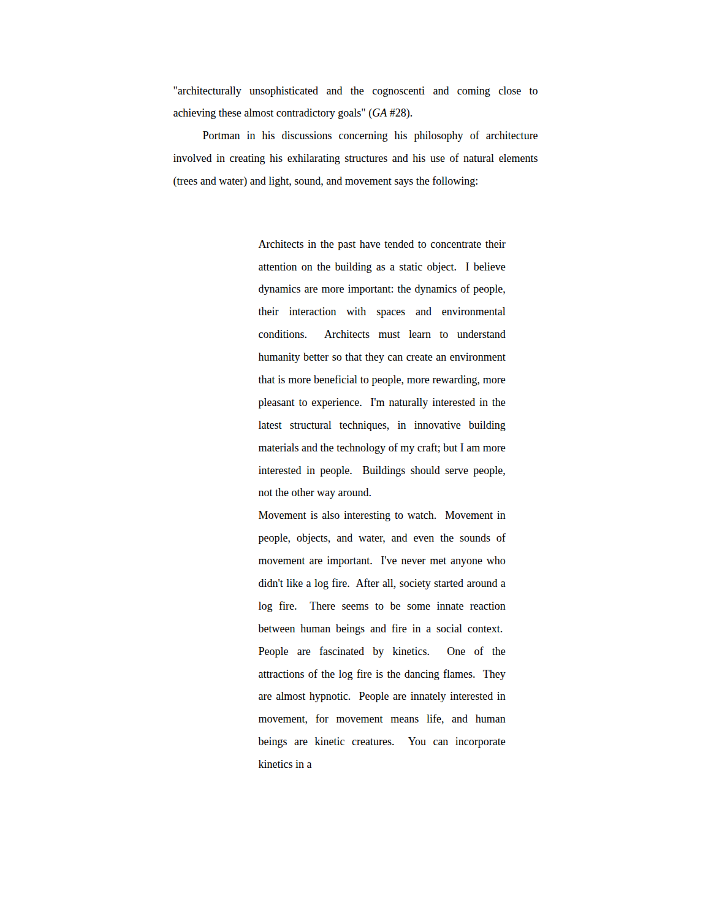"architecturally unsophisticated and the cognoscenti and coming close to achieving these almost contradictory goals" (GA #28).
Portman in his discussions concerning his philosophy of architecture involved in creating his exhilarating structures and his use of natural elements (trees and water) and light, sound, and movement says the following:
Architects in the past have tended to concentrate their attention on the building as a static object. I believe dynamics are more important: the dynamics of people, their interaction with spaces and environmental conditions. Architects must learn to understand humanity better so that they can create an environment that is more beneficial to people, more rewarding, more pleasant to experience. I'm naturally interested in the latest structural techniques, in innovative building materials and the technology of my craft; but I am more interested in people. Buildings should serve people, not the other way around.
Movement is also interesting to watch. Movement in people, objects, and water, and even the sounds of movement are important. I've never met anyone who didn't like a log fire. After all, society started around a log fire. There seems to be some innate reaction between human beings and fire in a social context. People are fascinated by kinetics. One of the attractions of the log fire is the dancing flames. They are almost hypnotic. People are innately interested in movement, for movement means life, and human beings are kinetic creatures. You can incorporate kinetics in a